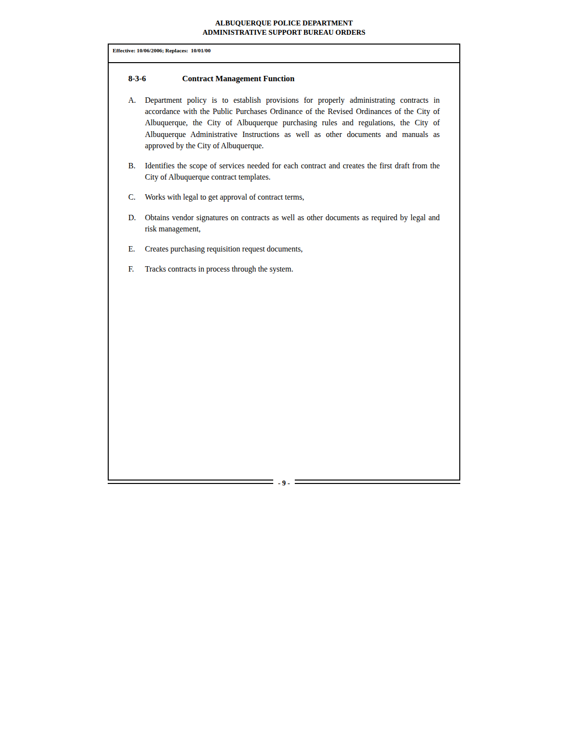ALBUQUERQUE POLICE DEPARTMENT
ADMINISTRATIVE SUPPORT BUREAU ORDERS
Effective: 10/06/2006; Replaces: 10/01/00
8-3-6 Contract Management Function
A. Department policy is to establish provisions for properly administrating contracts in accordance with the Public Purchases Ordinance of the Revised Ordinances of the City of Albuquerque, the City of Albuquerque purchasing rules and regulations, the City of Albuquerque Administrative Instructions as well as other documents and manuals as approved by the City of Albuquerque.
B. Identifies the scope of services needed for each contract and creates the first draft from the City of Albuquerque contract templates.
C. Works with legal to get approval of contract terms,
D. Obtains vendor signatures on contracts as well as other documents as required by legal and risk management,
E. Creates purchasing requisition request documents,
F. Tracks contracts in process through the system.
- 9 -